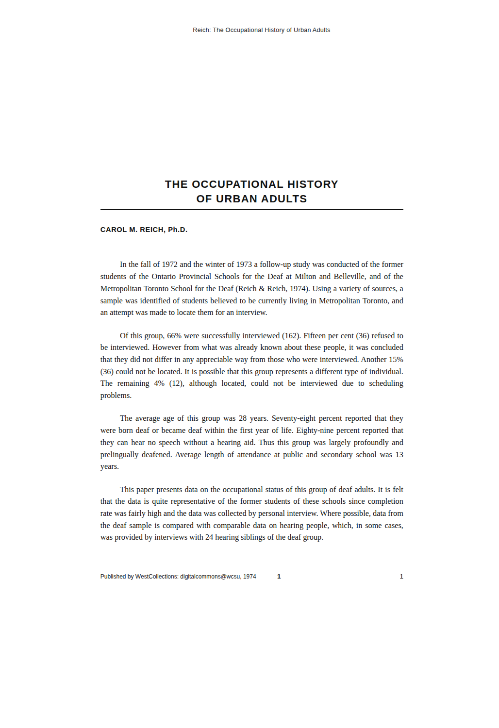Reich: The Occupational History of Urban Adults
THE OCCUPATIONAL HISTORY
OF URBAN ADULTS
CAROL M. REICH, Ph.D.
In the fall of 1972 and the winter of 1973 a follow-up study was conducted of the former students of the Ontario Provincial Schools for the Deaf at Milton and Belleville, and of the Metropolitan Toronto School for the Deaf (Reich & Reich, 1974). Using a variety of sources, a sample was identified of students believed to be currently living in Metropolitan Toronto, and an attempt was made to locate them for an interview.
Of this group, 66% were successfully interviewed (162). Fifteen per cent (36) refused to be interviewed. However from what was already known about these people, it was concluded that they did not differ in any appreciable way from those who were interviewed. Another 15% (36) could not be located. It is possible that this group represents a different type of individual. The remaining 4% (12), although located, could not be interviewed due to scheduling problems.
The average age of this group was 28 years. Seventy-eight percent reported that they were born deaf or became deaf within the first year of life. Eighty-nine percent reported that they can hear no speech without a hearing aid. Thus this group was largely profoundly and prelingually deafened. Average length of attendance at public and secondary school was 13 years.
This paper presents data on the occupational status of this group of deaf adults. It is felt that the data is quite representative of the former students of these schools since completion rate was fairly high and the data was collected by personal interview. Where possible, data from the deaf sample is compared with comparable data on hearing people, which, in some cases, was provided by interviews with 24 hearing siblings of the deaf group.
Published by WestCollections: digitalcommons@wcsu, 1974 1 1